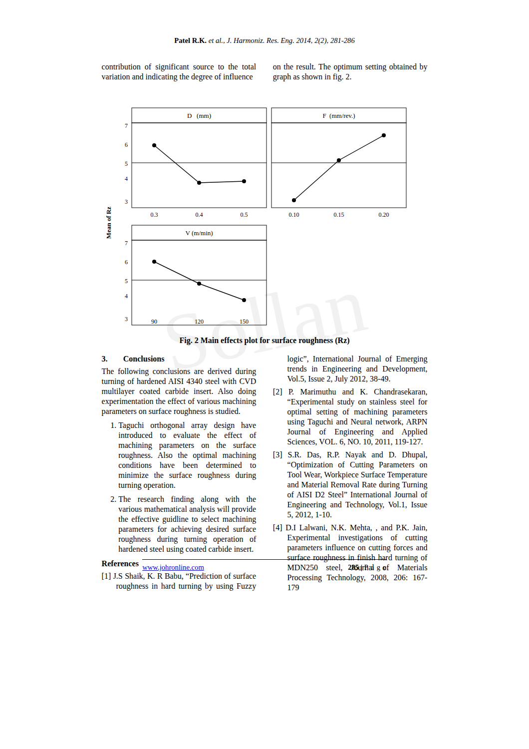Sollan
Patel R.K. et al., J. Harmoniz. Res. Eng. 2014, 2(2), 281-286
contribution of significant source to the total variation and indicating the degree of influence
on the result. The optimum setting obtained by graph as shown in fig. 2.
Mean of Rz D (mm) 7 6 5 4 3 0.3 0.4 0.5 F (mm/rev.) 0.10 0.15 0.20 V (m/min) 7 6 5 4 3 90 120 150
Fig. 2 Main effects plot for surface roughness (Rz)
3. Conclusions
The following conclusions are derived during turning of hardened AISI 4340 steel with CVD multilayer coated carbide insert. Also doing experimentation the effect of various machining parameters on surface roughness is studied.
Taguchi orthogonal array design have introduced to evaluate the effect of machining parameters on the surface roughness. Also the optimal machining conditions have been determined to minimize the surface roughness during turning operation.
The research finding along with the various mathematical analysis will provide the effective guidline to select machining parameters for achieving desired surface roughness during turning operation of hardened steel using coated carbide insert.
References
[1] J.S Shaik, K. R Babu, “Prediction of surface roughness in hard turning by using Fuzzy logic”, International Journal of Emerging trends in Engineering and Development, Vol.5, Issue 2, July 2012, 38-49.
[2] P. Marimuthu and K. Chandrasekaran, “Experimental study on stainless steel for optimal setting of machining parameters using Taguchi and Neural network, ARPN Journal of Engineering and Applied Sciences, VOL. 6, NO. 10, 2011, 119-127.
[3] S.R. Das, R.P. Nayak and D. Dhupal, “Optimization of Cutting Parameters on Tool Wear, Workpiece Surface Temperature and Material Removal Rate during Turning of AISI D2 Steel” International Journal of Engineering and Technology, Vol.1, Issue 5, 2012, 1-10.
[4] D.I Lalwani, N.K. Mehta, , and P.K. Jain, Experimental investigations of cutting parameters influence on cutting forces and surface roughness in finish hard turning of MDN250 steel, Journal of Materials Processing Technology, 2008, 206: 167-179
www.johronline.com 285 | P a g e